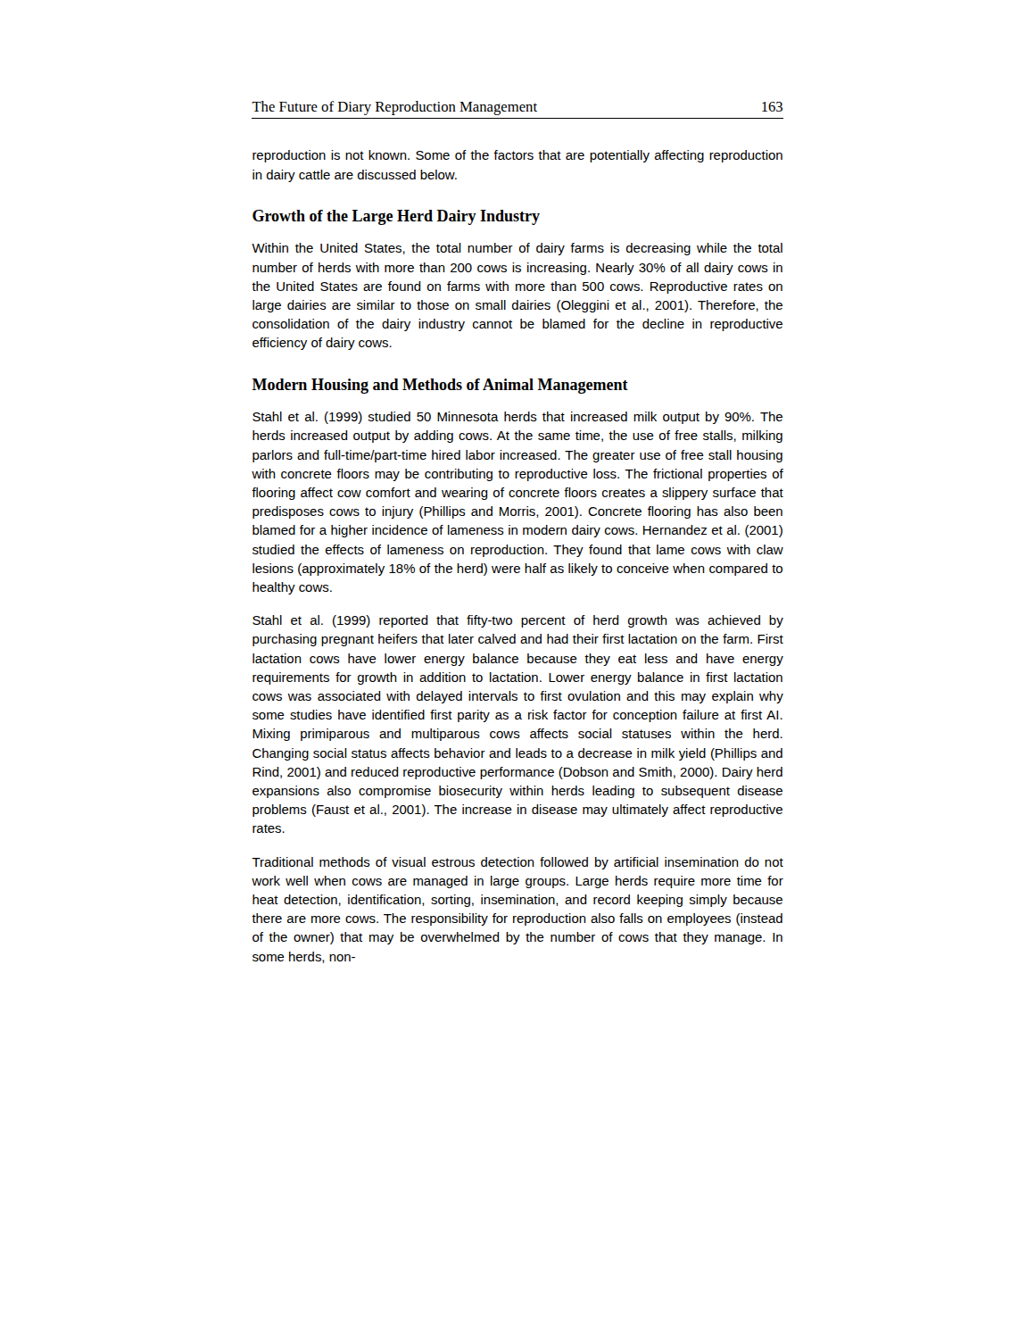The Future of Diary Reproduction Management 163
reproduction is not known. Some of the factors that are potentially affecting reproduction in dairy cattle are discussed below.
Growth of the Large Herd Dairy Industry
Within the United States, the total number of dairy farms is decreasing while the total number of herds with more than 200 cows is increasing. Nearly 30% of all dairy cows in the United States are found on farms with more than 500 cows. Reproductive rates on large dairies are similar to those on small dairies (Oleggini et al., 2001). Therefore, the consolidation of the dairy industry cannot be blamed for the decline in reproductive efficiency of dairy cows.
Modern Housing and Methods of Animal Management
Stahl et al. (1999) studied 50 Minnesota herds that increased milk output by 90%. The herds increased output by adding cows. At the same time, the use of free stalls, milking parlors and full-time/part-time hired labor increased. The greater use of free stall housing with concrete floors may be contributing to reproductive loss. The frictional properties of flooring affect cow comfort and wearing of concrete floors creates a slippery surface that predisposes cows to injury (Phillips and Morris, 2001). Concrete flooring has also been blamed for a higher incidence of lameness in modern dairy cows. Hernandez et al. (2001) studied the effects of lameness on reproduction. They found that lame cows with claw lesions (approximately 18% of the herd) were half as likely to conceive when compared to healthy cows.
Stahl et al. (1999) reported that fifty-two percent of herd growth was achieved by purchasing pregnant heifers that later calved and had their first lactation on the farm. First lactation cows have lower energy balance because they eat less and have energy requirements for growth in addition to lactation. Lower energy balance in first lactation cows was associated with delayed intervals to first ovulation and this may explain why some studies have identified first parity as a risk factor for conception failure at first AI. Mixing primiparous and multiparous cows affects social statuses within the herd. Changing social status affects behavior and leads to a decrease in milk yield (Phillips and Rind, 2001) and reduced reproductive performance (Dobson and Smith, 2000). Dairy herd expansions also compromise biosecurity within herds leading to subsequent disease problems (Faust et al., 2001). The increase in disease may ultimately affect reproductive rates.
Traditional methods of visual estrous detection followed by artificial insemination do not work well when cows are managed in large groups. Large herds require more time for heat detection, identification, sorting, insemination, and record keeping simply because there are more cows. The responsibility for reproduction also falls on employees (instead of the owner) that may be overwhelmed by the number of cows that they manage. In some herds, non-